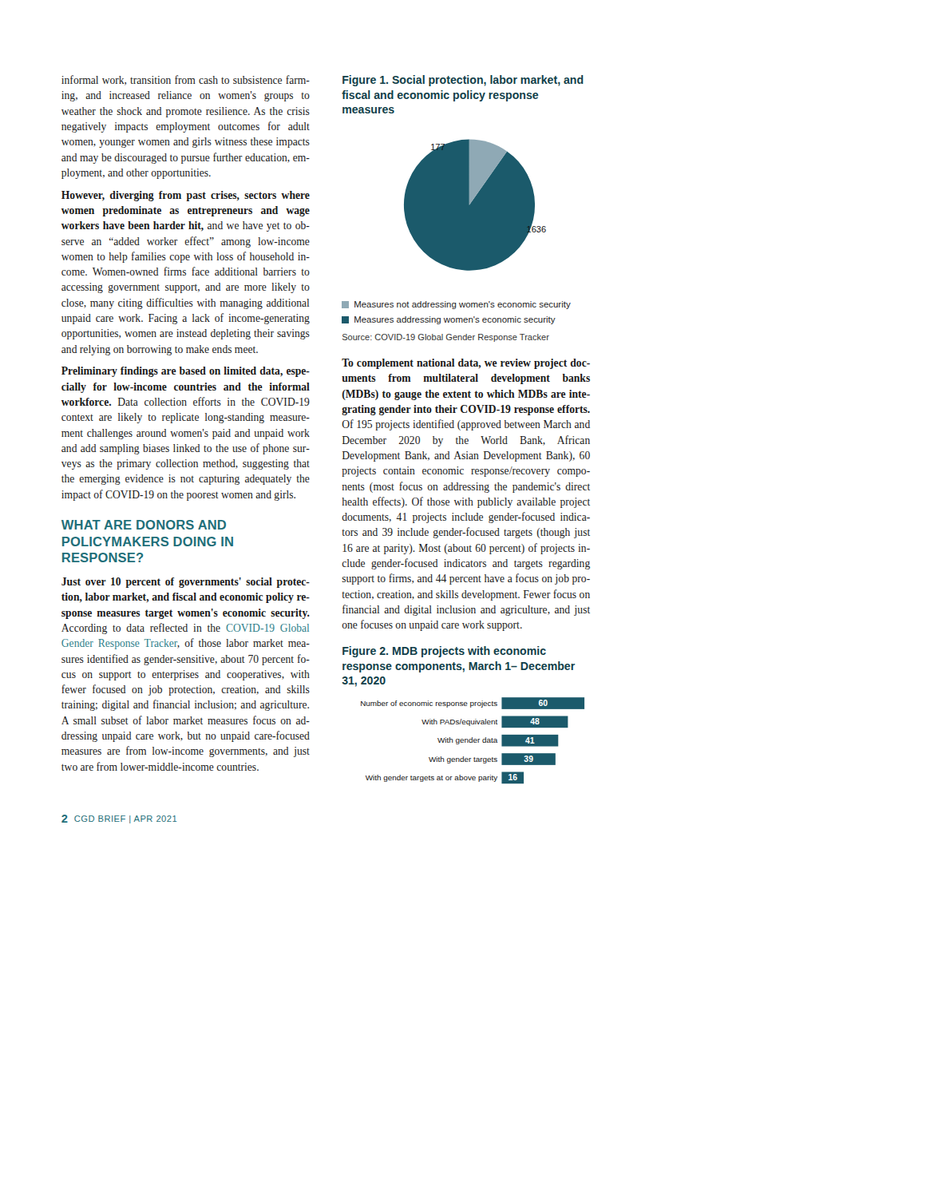informal work, transition from cash to subsistence farming, and increased reliance on women's groups to weather the shock and promote resilience. As the crisis negatively impacts employment outcomes for adult women, younger women and girls witness these impacts and may be discouraged to pursue further education, employment, and other opportunities.
However, diverging from past crises, sectors where women predominate as entrepreneurs and wage workers have been harder hit, and we have yet to observe an “added worker effect” among low-income women to help families cope with loss of household income. Women-owned firms face additional barriers to accessing government support, and are more likely to close, many citing difficulties with managing additional unpaid care work. Facing a lack of income-generating opportunities, women are instead depleting their savings and relying on borrowing to make ends meet.
Preliminary findings are based on limited data, especially for low-income countries and the informal workforce. Data collection efforts in the COVID-19 context are likely to replicate long-standing measurement challenges around women's paid and unpaid work and add sampling biases linked to the use of phone surveys as the primary collection method, suggesting that the emerging evidence is not capturing adequately the impact of COVID-19 on the poorest women and girls.
What are donors and policymakers doing in response?
Just over 10 percent of governments' social protection, labor market, and fiscal and economic policy response measures target women's economic security. According to data reflected in the COVID-19 Global Gender Response Tracker, of those labor market measures identified as gender-sensitive, about 70 percent focus on support to enterprises and cooperatives, with fewer focused on job protection, creation, and skills training; digital and financial inclusion; and agriculture. A small subset of labor market measures focus on addressing unpaid care work, but no unpaid care-focused measures are from low-income governments, and just two are from lower-middle-income countries.
Figure 1. Social protection, labor market, and fiscal and economic policy response measures
177 1636
Measures not addressing women's economic security
Measures addressing women's economic security
Source: COVID-19 Global Gender Response Tracker
To complement national data, we review project documents from multilateral development banks (MDBs) to gauge the extent to which MDBs are integrating gender into their COVID-19 response efforts. Of 195 projects identified (approved between March and December 2020 by the World Bank, African Development Bank, and Asian Development Bank), 60 projects contain economic response/recovery components (most focus on addressing the pandemic's direct health effects). Of those with publicly available project documents, 41 projects include gender-focused indicators and 39 include gender-focused targets (though just 16 are at parity). Most (about 60 percent) of projects include gender-focused indicators and targets regarding support to firms, and 44 percent have a focus on job protection, creation, and skills development. Fewer focus on financial and digital inclusion and agriculture, and just one focuses on unpaid care work support.
Figure 2. MDB projects with economic response components, March 1– December 31, 2020
Number of economic response projects 60 With PADs/equivalent 48 With gender data 41 With gender targets 39 With gender targets at or above parity 16
2 CGD BRIEF | APR 2021